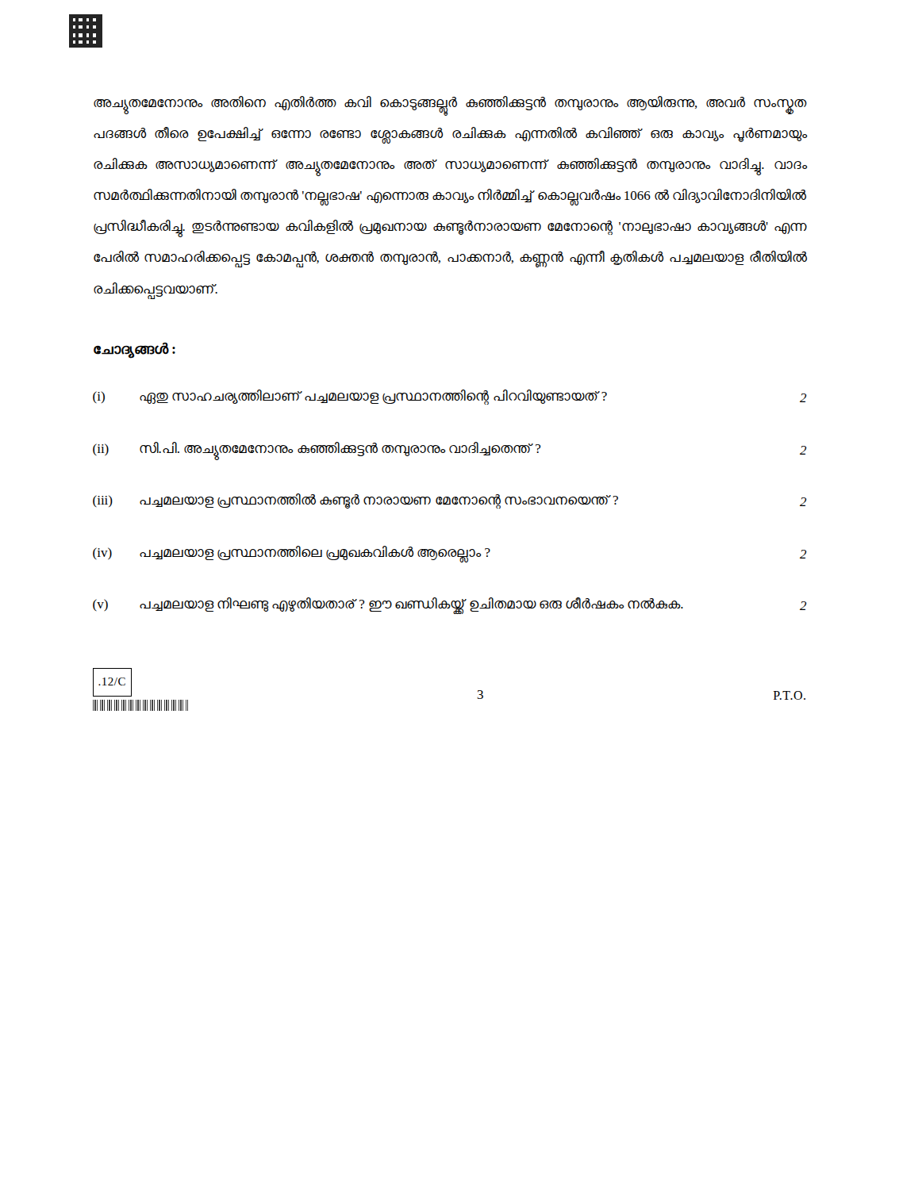അച്യുതമേനോനും അതിനെ എതിർത്ത കവി കൊടുങ്ങല്ലൂർ കുഞ്ഞിക്കുട്ടൻ തമ്പുരാനും ആയിരുന്നു, അവർ സംസ്കൃത പദങ്ങൾ തീരെ ഉപേക്ഷിച്ച് ഒന്നോ രണ്ടോ ശ്ലോകങ്ങൾ രചിക്കുക എന്നതിൽ കവിഞ്ഞ് ഒരു കാവ്യം പൂർണമായും രചിക്കുക അസാധ്യമാണെന്ന് അച്യുതമേനോനും അത് സാധ്യമാണെന്ന് കുഞ്ഞിക്കുട്ടൻ തമ്പുരാനും വാദിച്ചു. വാദം സമർത്ഥിക്കുന്നതിനായി തമ്പുരാൻ 'നല്ലഭാഷ' എന്നൊരു കാവ്യം നിർമ്മിച്ച് കൊല്ലവർഷം 1066 ൽ വിദ്യാവിനോദിനിയിൽ പ്രസിദ്ധീകരിച്ചു. തുടർന്നുണ്ടായ കവികളിൽ പ്രമുഖനായ കുണ്ടൂർനാരായണ മേനോന്റെ 'നാലുഭാഷാ കാവ്യങ്ങൾ' എന്ന പേരിൽ സമാഹരിക്കപ്പെട്ട കോമപ്പൻ, ശക്തൻ തമ്പുരാൻ, പാക്കനാർ, കണ്ണൻ എന്നീ കൃതികൾ പച്ചമലയാള രീതിയിൽ രചിക്കപ്പെട്ടവയാണ്.
ചോദ്യങ്ങൾ :
(i) ഏതു സാഹചര്യത്തിലാണ് പച്ചമലയാള പ്രസ്ഥാനത്തിന്റെ പിറവിയുണ്ടായത് ? 2
(ii) സി.പി. അച്യുതമേനോനും കുഞ്ഞിക്കുട്ടൻ തമ്പുരാനും വാദിച്ചതെന്ത് ? 2
(iii) പച്ചമലയാള പ്രസ്ഥാനത്തിൽ കുണ്ടൂർ നാരായണ മേനോന്റെ സംഭാവനയെന്ത് ? 2
(iv) പച്ചമലയാള പ്രസ്ഥാനത്തിലെ പ്രമുഖകവികൾ ആരെല്ലാം ? 2
(v) പച്ചമലയാള നിഘണ്ടു എഴുതിയതാര് ? ഈ ഖണ്ഡികയ്ക്ക് ഉചിതമായ ഒരു ശീർഷകം നൽകുക. 2
.12/C
3
P.T.O.